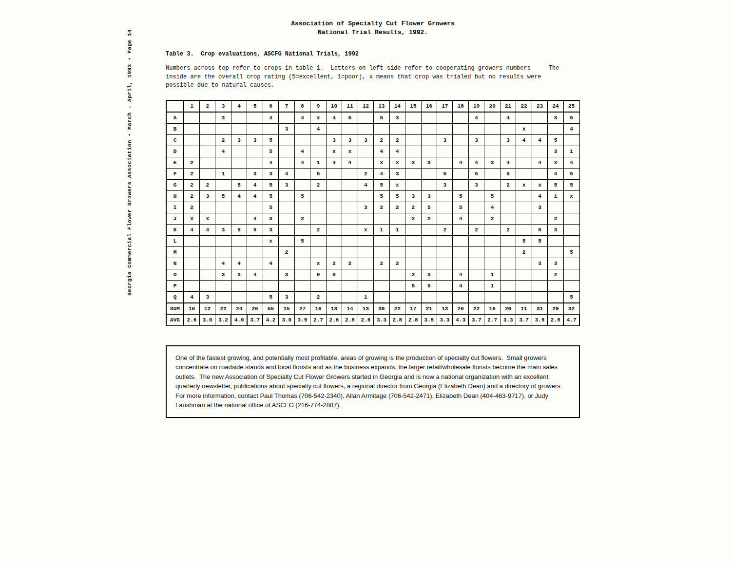Georgia Commercial Flower Growers Association • March - April, 1993 • Page 14
Association of Specialty Cut Flower Growers
National Trial Results, 1992.
Table 3. Crop evaluations, ASCFG National Trials, 1992
The Numbers across top refer to crops in table 1. Letters on left side refer to cooperating growers numbers inside are the overall crop rating (5=excellent, 1=poor), x means that crop was trialed but no results were possible due to natural causes.
| | 1 | 2 | 3 | 4 | 5 | 6 | 7 | 8 | 9 | 10 | 11 | 12 | 13 | 14 | 15 | 16 | 17 | 18 | 19 | 20 | 21 | 22 | 23 | 24 | 25 |
| --- | --- | --- | --- | --- | --- | --- | --- | --- | --- | --- | --- | --- | --- | --- | --- | --- | --- | --- | --- | --- | --- | --- | --- | --- | --- |
| A | | | 3 | | | 4 | | 4 | x | 4 | 5 | | 5 | 3 | | | | | 4 | | 4 | | | 3 | 5 |
| B | | | | | | | 3 | | 4 | | | | | | | | | | | | | x | | | 4 |
| C | | | 2 | 3 | 3 | 5 | | | | 3 | 3 | 3 | 2 | 2 | | | 3 | | 3 | | 3 | 4 | 4 | 5 | |
| D | | | 4 | | | 5 | | 4 | | x | x | | 4 | 4 | | | | | | | | | | 3 | 1 |
| E | 2 | | | | | 4 | | 4 | 1 | 4 | 4 | | x | x | 3 | 3 | | 4 | 4 | 3 | 4 | | 4 | x | 4 |
| F | 2 | | 1 | | 3 | 3 | 4 | | 5 | | | 2 | 4 | 3 | | | 5 | | 5 | | 5 | | | 4 | 5 |
| G | 2 | 2 | | 5 | 4 | 5 | 3 | | 2 | | | 4 | 5 | x | | | 3 | | 3 | | 2 | x | x | 5 | 5 |
| H | 2 | 3 | 5 | 4 | 4 | 5 | | 5 | | | | | 5 | 5 | 3 | 3 | | 5 | | 5 | | | 4 | 1 | x |
| I | 2 | | | | | 5 | | | | | | 3 | 2 | 2 | 2 | 5 | | 5 | | 4 | | | 3 | | |
| J | x | x | | | 4 | 3 | | 2 | | | | | | | 2 | 2 | | 4 | | 2 | | | | 2 | |
| K | 4 | 4 | 3 | 5 | 5 | 3 | | | 2 | | | x | 1 | 1 | | | 2 | | 2 | | 2 | | 5 | 3 | |
| L | | | | | | x | | 5 | | | | | | | | | | | | | | 5 | 5 | | |
| M | | | | | | | 2 | | | | | | | | | | | | | | | 2 | | | 5 |
| N | | | 4 | 4 | | 4 | | | x | 2 | 2 | | 2 | 2 | | | | | | | | | 3 | 3 | |
| O | | | 3 | 3 | 4 | | 3 | | 0 | 0 | | | | | 2 | 3 | | 4 | | 1 | | | | 2 | |
| P | | | | | | | | | | | | | | | 5 | 5 | | 4 | | 1 | | | | | |
| Q | 4 | 3 | | | | 5 | 3 | | 2 | | | 1 | | | | | | | | | | | | | 5 |
| SUM | 18 | 12 | 22 | 24 | 26 | 55 | 15 | 27 | 16 | 13 | 14 | 13 | 30 | 22 | 17 | 21 | 13 | 26 | 22 | 16 | 20 | 11 | 31 | 29 | 32 |
| AVG | 2.6 | 3.0 | 3.2 | 4.0 | 3.7 | 4.2 | 3.0 | 3.9 | 2.7 | 2.6 | 2.8 | 2.6 | 3.3 | 2.8 | 2.8 | 3.5 | 3.3 | 4.3 | 3.7 | 2.7 | 3.3 | 3.7 | 3.9 | 2.9 | 4.7 |
One of the fastest growing, and potentially most profitable, areas of growing is the production of specialty cut flowers. Small growers concentrate on roadside stands and local florists and as the business expands, the larger retail/wholesale florists become the main sales outlets. The new Association of Specialty Cut Flower Growers started in Georgia and is now a national organization with an excellent quarterly newsletter, publications about specialty cut flowers, a regional director from Georgia (Elizabeth Dean) and a directory of growers. For more information, contact Paul Thomas (706-542-2340), Allan Armitage (706-542-2471), Elizabeth Dean (404-463-9717), or Judy Laushman at the national office of ASCFG (216-774-2887).